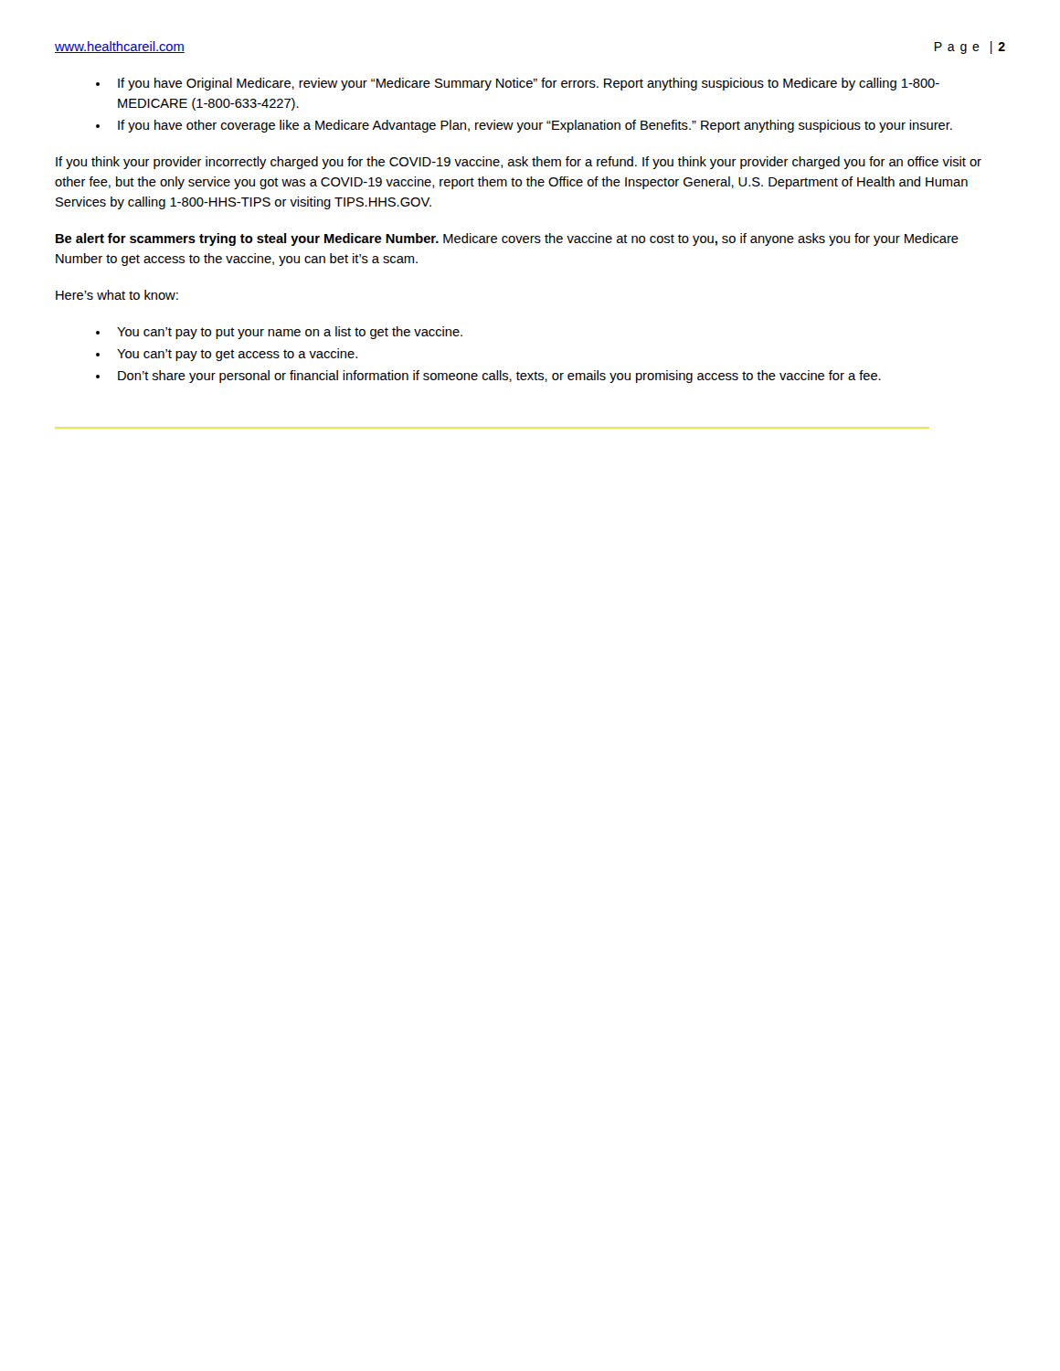www.healthcareil.com P a g e | 2
If you have Original Medicare, review your “Medicare Summary Notice” for errors. Report anything suspicious to Medicare by calling 1-800-MEDICARE (1-800-633-4227).
If you have other coverage like a Medicare Advantage Plan, review your “Explanation of Benefits.” Report anything suspicious to your insurer.
If you think your provider incorrectly charged you for the COVID-19 vaccine, ask them for a refund. If you think your provider charged you for an office visit or other fee, but the only service you got was a COVID-19 vaccine, report them to the Office of the Inspector General, U.S. Department of Health and Human Services by calling 1-800-HHS-TIPS or visiting TIPS.HHS.GOV.
Be alert for scammers trying to steal your Medicare Number. Medicare covers the vaccine at no cost to you, so if anyone asks you for your Medicare Number to get access to the vaccine, you can bet it’s a scam.
Here’s what to know:
You can’t pay to put your name on a list to get the vaccine.
You can’t pay to get access to a vaccine.
Don’t share your personal or financial information if someone calls, texts, or emails you promising access to the vaccine for a fee.